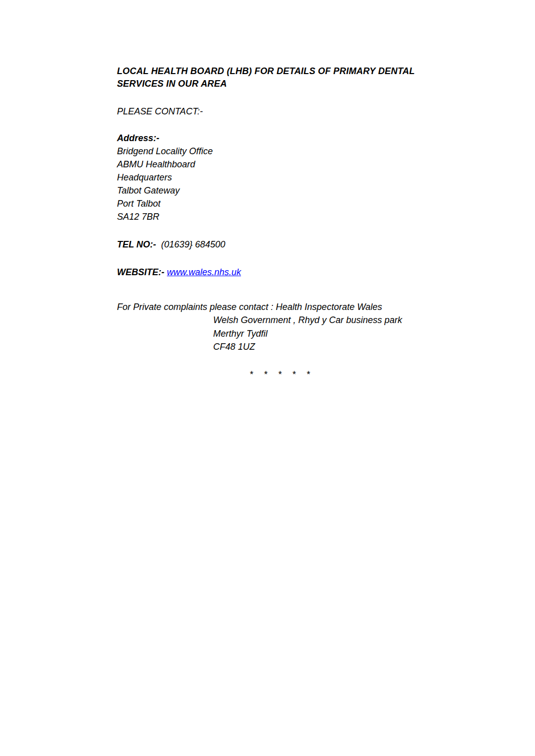LOCAL HEALTH BOARD (LHB) FOR DETAILS OF PRIMARY DENTAL SERVICES IN OUR AREA
PLEASE CONTACT:-
Address:- Bridgend Locality Office
ABMU Healthboard
Headquarters
Talbot Gateway
Port Talbot
SA12 7BR
TEL NO:- (01639} 684500
WEBSITE:- www.wales.nhs.uk
For Private complaints please contact : Health Inspectorate Wales
Welsh Government , Rhyd y Car business park
Merthyr Tydfil
CF48 1UZ
* * * * *